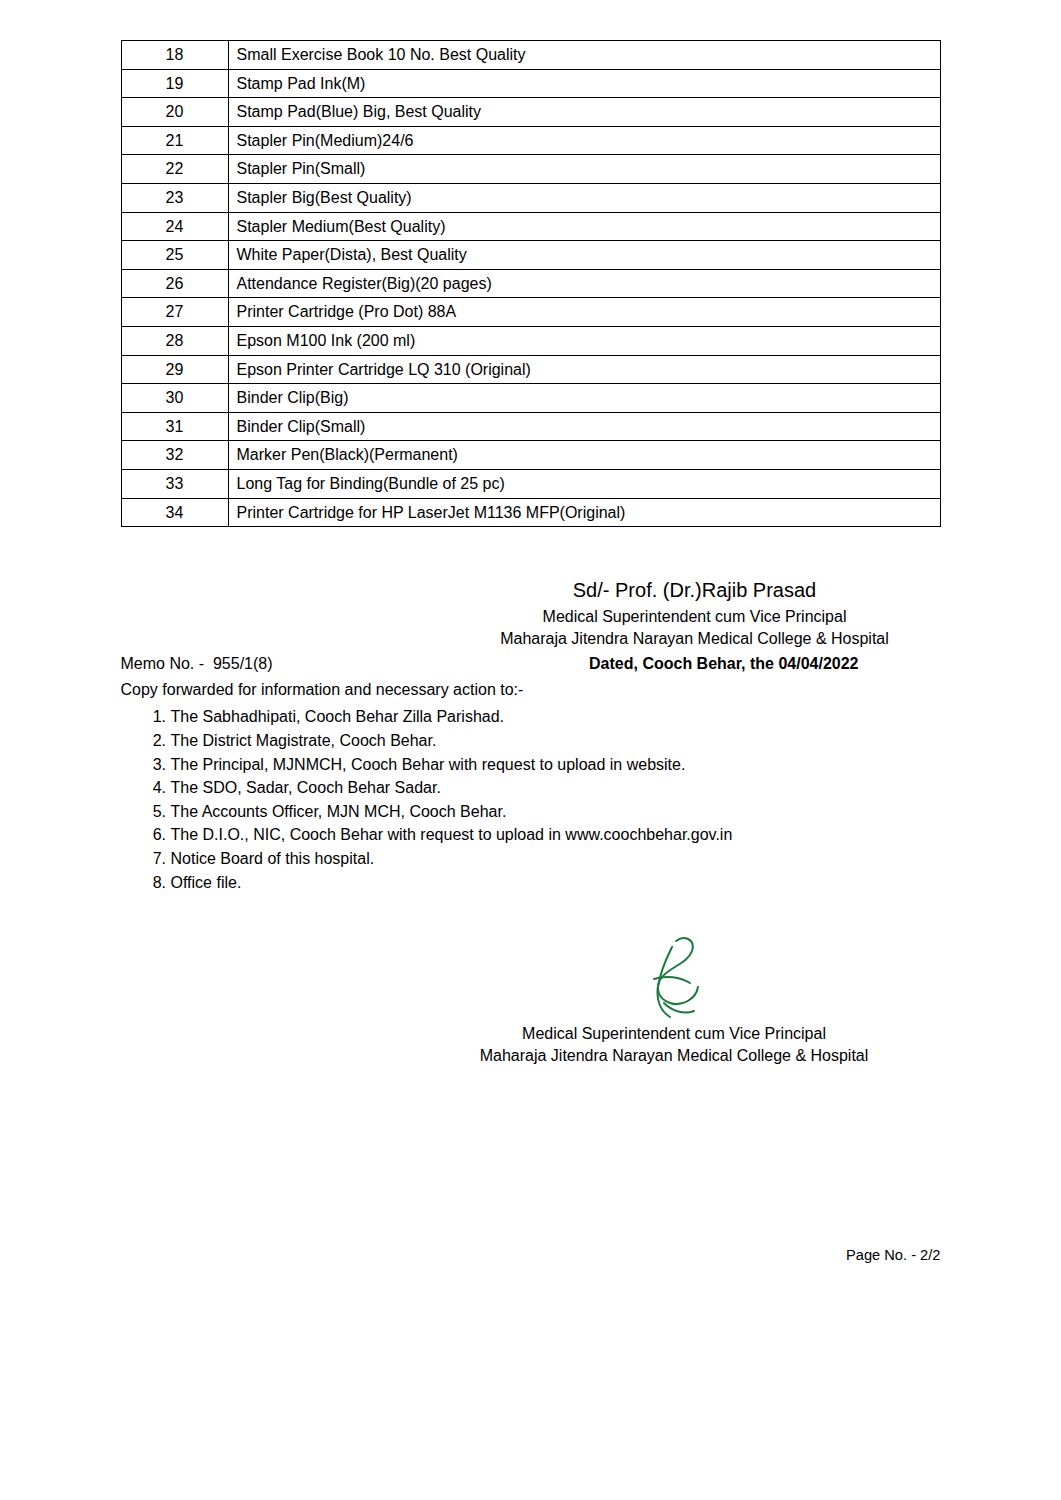| 18 | Small Exercise Book 10 No. Best Quality |
| 19 | Stamp Pad Ink(M) |
| 20 | Stamp Pad(Blue) Big, Best Quality |
| 21 | Stapler Pin(Medium)24/6 |
| 22 | Stapler Pin(Small) |
| 23 | Stapler Big(Best Quality) |
| 24 | Stapler Medium(Best Quality) |
| 25 | White Paper(Dista), Best Quality |
| 26 | Attendance Register(Big)(20 pages) |
| 27 | Printer Cartridge (Pro Dot) 88A |
| 28 | Epson M100 Ink (200 ml) |
| 29 | Epson Printer Cartridge LQ 310 (Original) |
| 30 | Binder Clip(Big) |
| 31 | Binder Clip(Small) |
| 32 | Marker Pen(Black)(Permanent) |
| 33 | Long Tag for Binding(Bundle of 25 pc) |
| 34 | Printer Cartridge for HP LaserJet M1136 MFP(Original) |
Sd/- Prof. (Dr.)Rajib Prasad
Medical Superintendent cum Vice Principal
Maharaja Jitendra Narayan Medical College & Hospital
Memo No. - 955/1(8)
Dated, Cooch Behar, the 04/04/2022
Copy forwarded for information and necessary action to:-
The Sabhadhipati, Cooch Behar Zilla Parishad.
The District Magistrate, Cooch Behar.
The Principal, MJNMCH, Cooch Behar with request to upload in website.
The SDO, Sadar, Cooch Behar Sadar.
The Accounts Officer, MJN MCH, Cooch Behar.
The D.I.O., NIC, Cooch Behar with request to upload in www.coochbehar.gov.in
Notice Board of this hospital.
Office file.
Medical Superintendent cum Vice Principal
Maharaja Jitendra Narayan Medical College & Hospital
Page No. - 2/2